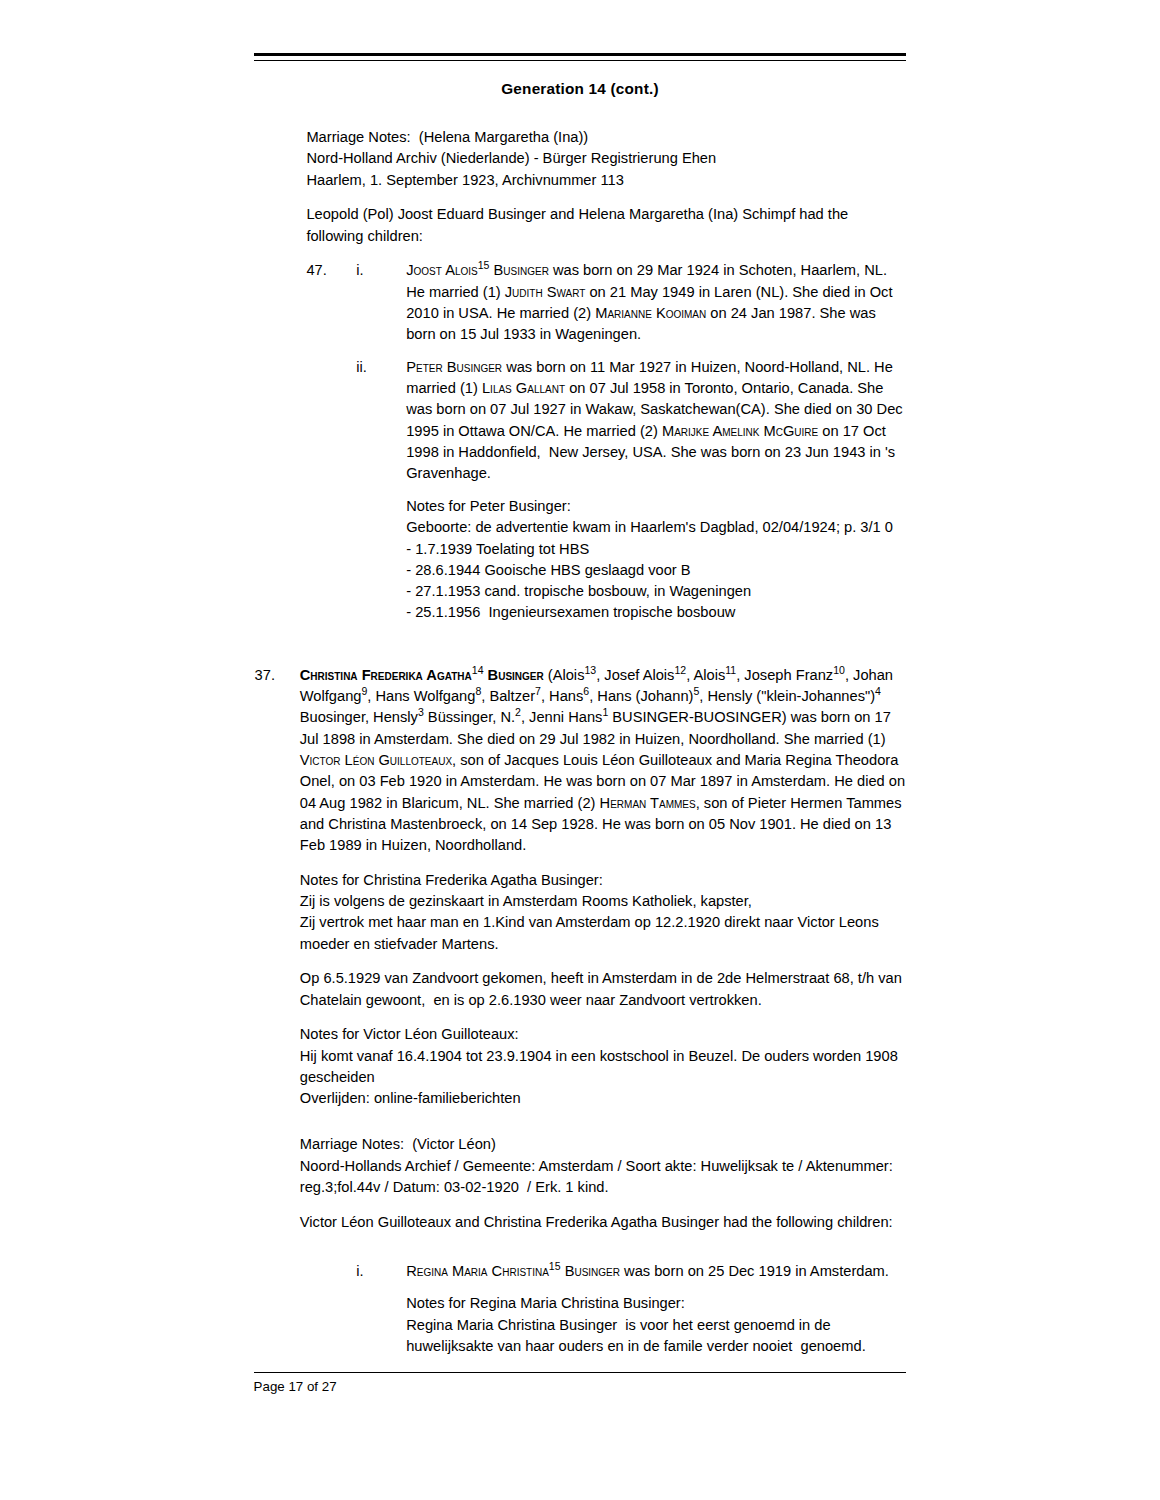Generation 14 (cont.)
Marriage Notes: (Helena Margaretha (Ina))
Nord-Holland Archiv (Niederlande) - Bürger Registrierung Ehen
Haarlem, 1. September 1923, Archivnummer 113
Leopold (Pol) Joost Eduard Businger and Helena Margaretha (Ina) Schimpf had the following children:
| 47. | i. | Joost Alois 15 Businger was born on 29 Mar 1924 in Schoten, Haarlem, NL. He married (1) Judith Swart on 21 May 1949 in Laren (NL). She died in Oct 2010 in USA. He married (2) Marianne Kooiman on 24 Jan 1987. She was born on 15 Jul 1933 in Wageningen. |
| | ii. | Peter Businger was born on 11 Mar 1927 in Huizen, Noord-Holland, NL. He married (1) Lilas Gallant on 07 Jul 1958 in Toronto, Ontario, Canada. She was born on 07 Jul 1927 in Wakaw, Saskatchewan(CA). She died on 30 Dec 1995 in Ottawa ON/CA. He married (2) Marijke Amelink McGuire on 17 Oct 1998 in Haddonfield, New Jersey, USA. She was born on 23 Jun 1943 in 's Gravenhage. Notes for Peter Businger: Geboorte: de advertentie kwam in Haarlem's Dagblad, 02/04/1924; p. 3/1 0 - 1.7.1939 Toelating tot HBS - 28.6.1944 Gooische HBS geslaagd voor B - 27.1.1953 cand. tropische bosbouw, in Wageningen - 25.1.1956 Ingenieursexamen tropische bosbouw |
| 37. | Christina Frederika Agatha 14 Businger (Alois 13 , Josef Alois 12 , Alois 11 , Joseph Franz 10 , Johan Wolfgang 9 , Hans Wolfgang 8 , Baltzer 7 , Hans 6 , Hans (Johann) 5 , Hensly ("klein-Johannes") 4 Buosinger, Hensly 3 Büssinger, N. 2 , Jenni Hans 1 BUSINGER-BUOSINGER) was born on 17 Jul 1898 in Amsterdam. She died on 29 Jul 1982 in Huizen, Noordholland. She married (1) Victor Léon Guilloteaux , son of Jacques Louis Léon Guilloteaux and Maria Regina Theodora Onel, on 03 Feb 1920 in Amsterdam. He was born on 07 Mar 1897 in Amsterdam. He died on 04 Aug 1982 in Blaricum, NL. She married (2) Herman Tammes , son of Pieter Hermen Tammes and Christina Mastenbroeck, on 14 Sep 1928. He was born on 05 Nov 1901. He died on 13 Feb 1989 in Huizen, Noordholland. Notes for Christina Frederika Agatha Businger: Zij is volgens de gezinskaart in Amsterdam Rooms Katholiek, kapster, Zij vertrok met haar man en 1.Kind van Amsterdam op 12.2.1920 direkt naar Victor Leons moeder en stiefvader Martens. Op 6.5.1929 van Zandvoort gekomen, heeft in Amsterdam in de 2de Helmerstraat 68, t/h van Chatelain gewoont, en is op 2.6.1930 weer naar Zandvoort vertrokken. Notes for Victor Léon Guilloteaux: Hij komt vanaf 16.4.1904 tot 23.9.1904 in een kostschool in Beuzel. De ouders worden 1908 gescheiden Overlijden: online-familieberichten Marriage Notes: (Victor Léon) Noord-Hollands Archief / Gemeente: Amsterdam / Soort akte: Huwelijksak te / Aktenummer: reg.3;fol.44v / Datum: 03-02-1920 / Erk. 1 kind. Victor Léon Guilloteaux and Christina Frederika Agatha Businger had the following children: |
| | i. | Regina Maria Christina 15 Businger was born on 25 Dec 1919 in Amsterdam. Notes for Regina Maria Christina Businger: Regina Maria Christina Businger is voor het eerst genoemd in de huwelijksakte van haar ouders en in de famile verder nooiet genoemd. |
Page 17 of 27